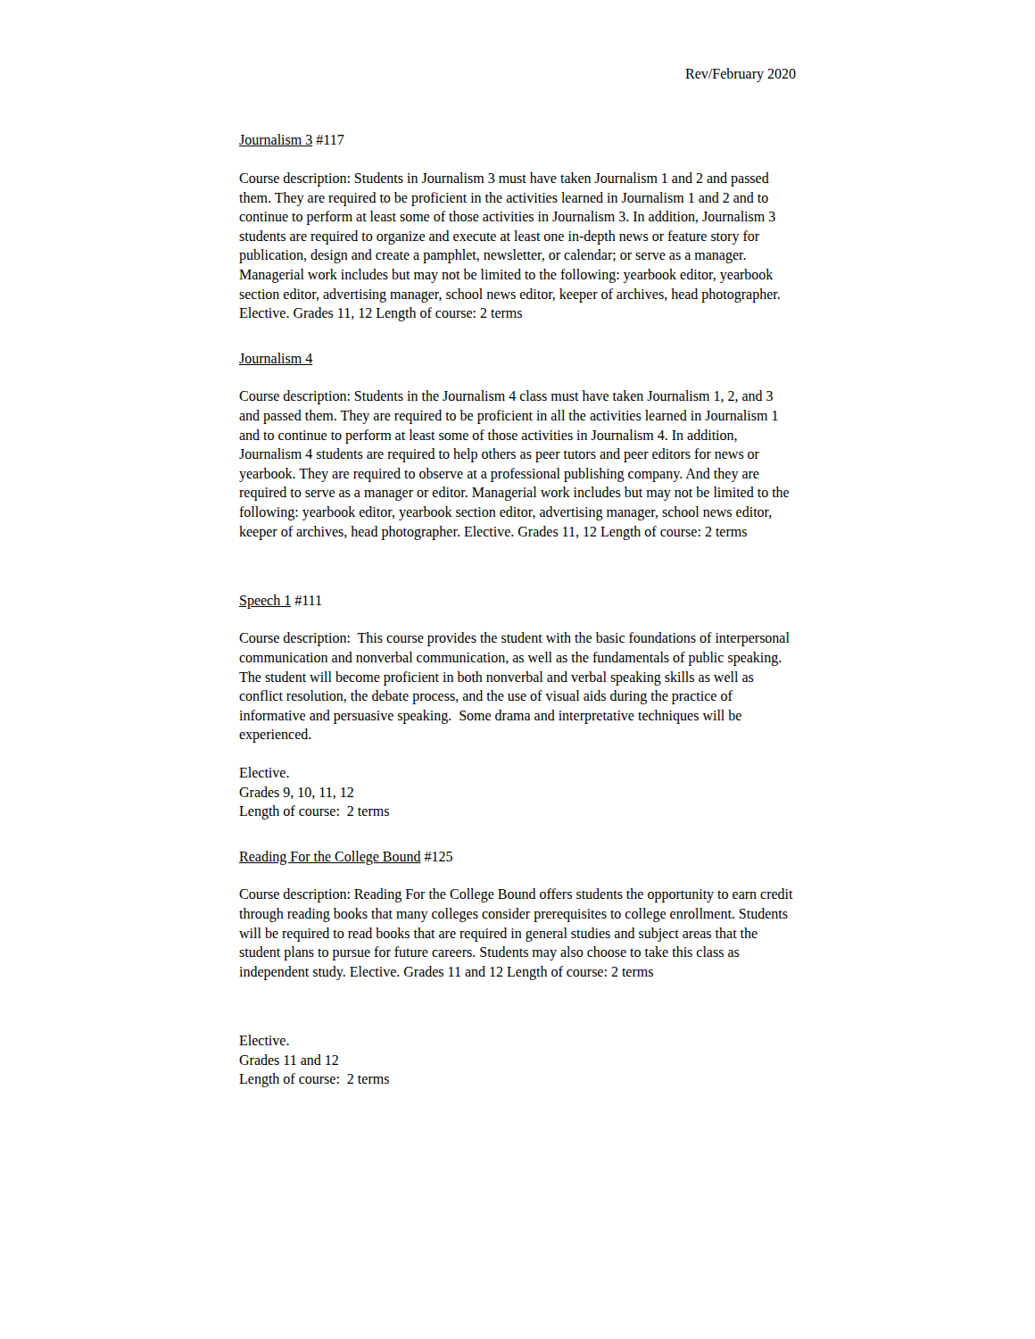Rev/February 2020
Journalism 3 #117
Course description: Students in Journalism 3 must have taken Journalism 1 and 2 and passed them. They are required to be proficient in the activities learned in Journalism 1 and 2 and to continue to perform at least some of those activities in Journalism 3. In addition, Journalism 3 students are required to organize and execute at least one in-depth news or feature story for publication, design and create a pamphlet, newsletter, or calendar; or serve as a manager. Managerial work includes but may not be limited to the following: yearbook editor, yearbook section editor, advertising manager, school news editor, keeper of archives, head photographer. Elective. Grades 11, 12 Length of course: 2 terms
Journalism 4
Course description: Students in the Journalism 4 class must have taken Journalism 1, 2, and 3 and passed them. They are required to be proficient in all the activities learned in Journalism 1 and to continue to perform at least some of those activities in Journalism 4. In addition, Journalism 4 students are required to help others as peer tutors and peer editors for news or yearbook. They are required to observe at a professional publishing company. And they are required to serve as a manager or editor. Managerial work includes but may not be limited to the following: yearbook editor, yearbook section editor, advertising manager, school news editor, keeper of archives, head photographer. Elective. Grades 11, 12 Length of course: 2 terms
Speech 1 #111
Course description: This course provides the student with the basic foundations of interpersonal communication and nonverbal communication, as well as the fundamentals of public speaking. The student will become proficient in both nonverbal and verbal speaking skills as well as conflict resolution, the debate process, and the use of visual aids during the practice of informative and persuasive speaking. Some drama and interpretative techniques will be experienced.
Elective.
Grades 9, 10, 11, 12
Length of course: 2 terms
Reading For the College Bound #125
Course description: Reading For the College Bound offers students the opportunity to earn credit through reading books that many colleges consider prerequisites to college enrollment. Students will be required to read books that are required in general studies and subject areas that the student plans to pursue for future careers. Students may also choose to take this class as independent study. Elective. Grades 11 and 12 Length of course: 2 terms
Elective.
Grades 11 and 12
Length of course: 2 terms